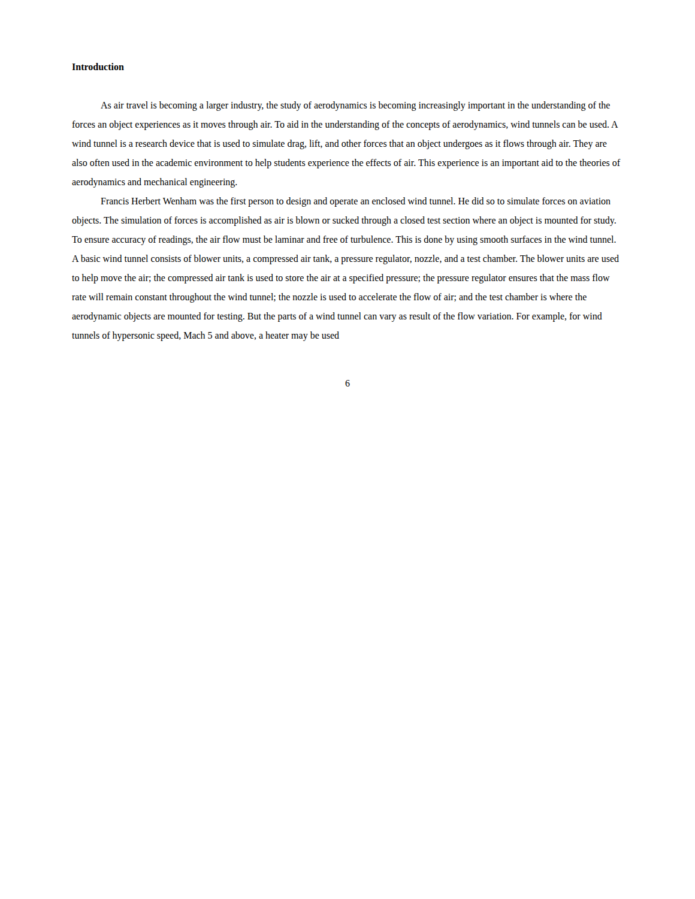Introduction
As air travel is becoming a larger industry, the study of aerodynamics is becoming increasingly important in the understanding of the forces an object experiences as it moves through air. To aid in the understanding of the concepts of aerodynamics, wind tunnels can be used. A wind tunnel is a research device that is used to simulate drag, lift, and other forces that an object undergoes as it flows through air. They are also often used in the academic environment to help students experience the effects of air. This experience is an important aid to the theories of aerodynamics and mechanical engineering.
Francis Herbert Wenham was the first person to design and operate an enclosed wind tunnel. He did so to simulate forces on aviation objects. The simulation of forces is accomplished as air is blown or sucked through a closed test section where an object is mounted for study. To ensure accuracy of readings, the air flow must be laminar and free of turbulence. This is done by using smooth surfaces in the wind tunnel. A basic wind tunnel consists of blower units, a compressed air tank, a pressure regulator, nozzle, and a test chamber. The blower units are used to help move the air; the compressed air tank is used to store the air at a specified pressure; the pressure regulator ensures that the mass flow rate will remain constant throughout the wind tunnel; the nozzle is used to accelerate the flow of air; and the test chamber is where the aerodynamic objects are mounted for testing. But the parts of a wind tunnel can vary as result of the flow variation. For example, for wind tunnels of hypersonic speed, Mach 5 and above, a heater may be used
6